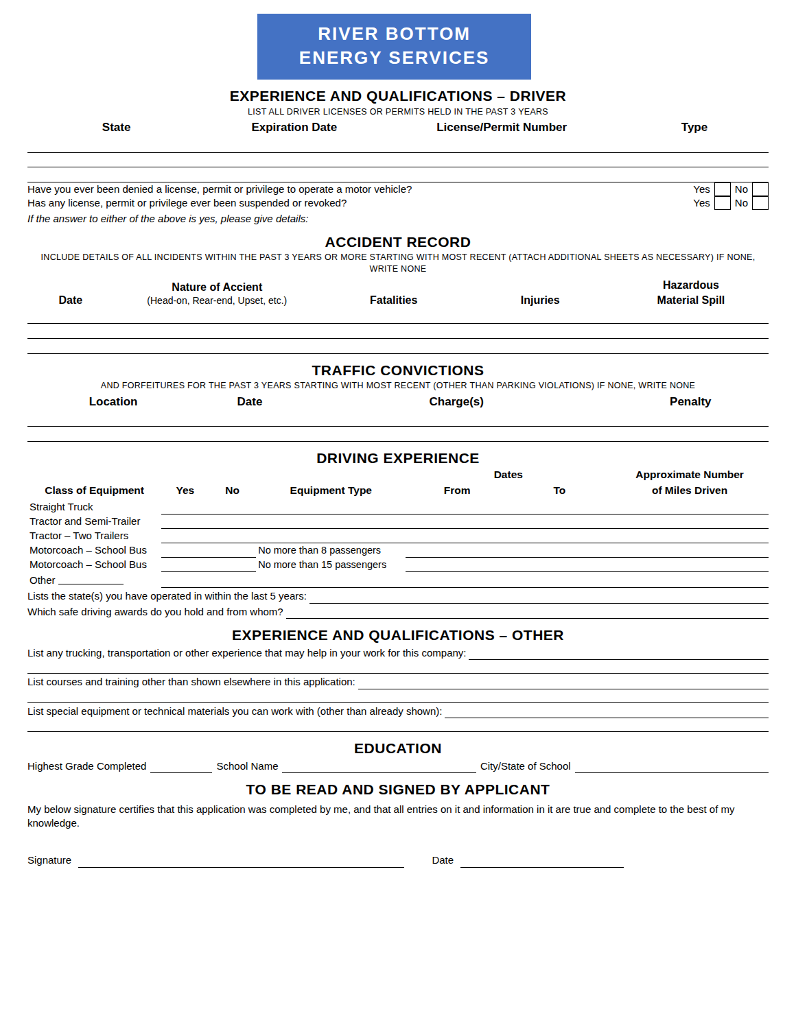RIVER BOTTOM
ENERGY SERVICES
EXPERIENCE AND QUALIFICATIONS – DRIVER
LIST ALL DRIVER LICENSES OR PERMITS HELD IN THE PAST 3 YEARS
| State | Expiration Date | License/Permit Number | Type |
| --- | --- | --- | --- |
Have you ever been denied a license, permit or privilege to operate a motor vehicle? Yes No
Has any license, permit or privilege ever been suspended or revoked? Yes No
If the answer to either of the above is yes, please give details:
ACCIDENT RECORD
INCLUDE DETAILS OF ALL INCIDENTS WITHIN THE PAST 3 YEARS OR MORE STARTING WITH MOST RECENT (ATTACH ADDITIONAL SHEETS AS NECESSARY) IF NONE, WRITE NONE
| Date | Nature of Accient (Head-on, Rear-end, Upset, etc.) | Fatalities | Injuries | Hazardous Material Spill |
| --- | --- | --- | --- | --- |
TRAFFIC CONVICTIONS
AND FORFEITURES FOR THE PAST 3 YEARS STARTING WITH MOST RECENT (OTHER THAN PARKING VIOLATIONS) IF NONE, WRITE NONE
| Location | Date | Charge(s) | Penalty |
| --- | --- | --- | --- |
DRIVING EXPERIENCE
| | | | | Dates | Approximate Number |
| --- | --- | --- | --- | --- | --- |
| Class of Equipment | Yes | No | Equipment Type | From | To | of Miles Driven |
| Straight Truck | | | | | | |
| Tractor and Semi-Trailer | | | | | | |
| Tractor – Two Trailers | | | | | | |
| Motorcoach – School Bus | | | No more than 8 passengers | | | |
| Motorcoach – School Bus | | | No more than 15 passengers | | | |
| Other | | | | | | |
Lists the state(s) you have operated in within the last 5 years:
Which safe driving awards do you hold and from whom?
EXPERIENCE AND QUALIFICATIONS – OTHER
List any trucking, transportation or other experience that may help in your work for this company:
List courses and training other than shown elsewhere in this application:
List special equipment or technical materials you can work with (other than already shown):
EDUCATION
Highest Grade Completed School Name City/State of School
TO BE READ AND SIGNED BY APPLICANT
My below signature certifies that this application was completed by me, and that all entries on it and information in it are true and complete to the best of my knowledge.
Signature Date